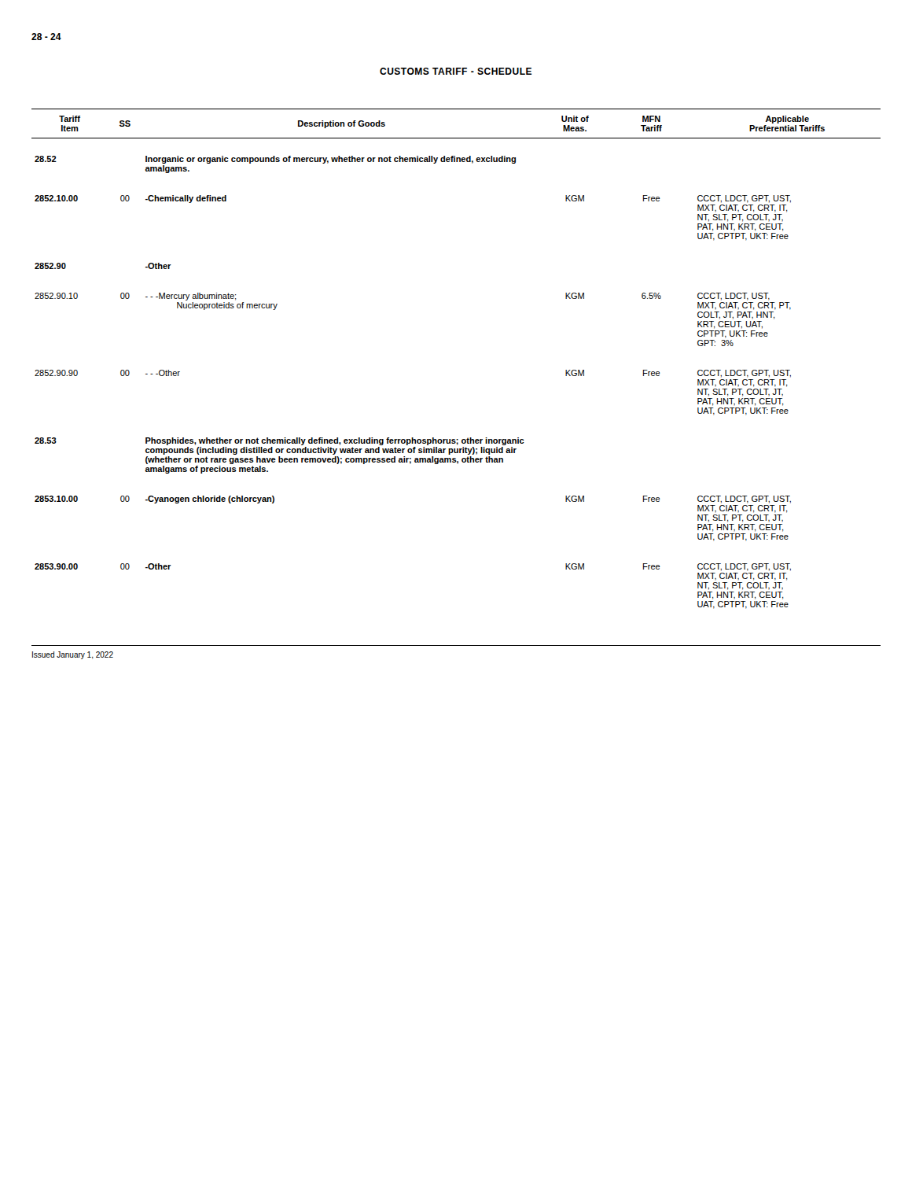28 - 24
CUSTOMS TARIFF - SCHEDULE
| Tariff Item | SS | Description of Goods | Unit of Meas. | MFN Tariff | Applicable Preferential Tariffs |
| --- | --- | --- | --- | --- | --- |
| 28.52 | | Inorganic or organic compounds of mercury, whether or not chemically defined, excluding amalgams. | | | |
| 2852.10.00 | 00 | -Chemically defined | KGM | Free | CCCT, LDCT, GPT, UST, MXT, CIAT, CT, CRT, IT, NT, SLT, PT, COLT, JT, PAT, HNT, KRT, CEUT, UAT, CPTPT, UKT: Free |
| 2852.90 | | -Other | | | |
| 2852.90.10 | 00 | - - -Mercury albuminate; Nucleoproteids of mercury | KGM | 6.5% | CCCT, LDCT, UST, MXT, CIAT, CT, CRT, PT, COLT, JT, PAT, HNT, KRT, CEUT, UAT, CPTPT, UKT: Free GPT: 3% |
| 2852.90.90 | 00 | - - -Other | KGM | Free | CCCT, LDCT, GPT, UST, MXT, CIAT, CT, CRT, IT, NT, SLT, PT, COLT, JT, PAT, HNT, KRT, CEUT, UAT, CPTPT, UKT: Free |
| 28.53 | | Phosphides, whether or not chemically defined, excluding ferrophosphorus; other inorganic compounds (including distilled or conductivity water and water of similar purity); liquid air (whether or not rare gases have been removed); compressed air; amalgams, other than amalgams of precious metals. | | | |
| 2853.10.00 | 00 | -Cyanogen chloride (chlorcyan) | KGM | Free | CCCT, LDCT, GPT, UST, MXT, CIAT, CT, CRT, IT, NT, SLT, PT, COLT, JT, PAT, HNT, KRT, CEUT, UAT, CPTPT, UKT: Free |
| 2853.90.00 | 00 | -Other | KGM | Free | CCCT, LDCT, GPT, UST, MXT, CIAT, CT, CRT, IT, NT, SLT, PT, COLT, JT, PAT, HNT, KRT, CEUT, UAT, CPTPT, UKT: Free |
Issued January 1, 2022